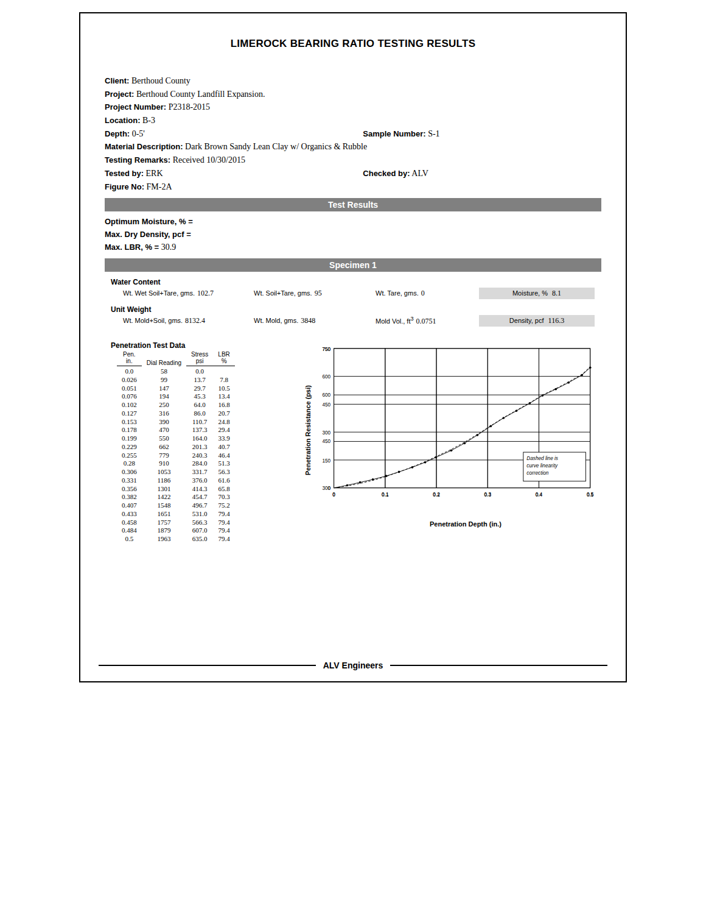LIMEROCK BEARING RATIO TESTING RESULTS
Client: Berthoud County
Project: Berthoud County Landfill Expansion.
Project Number: P2318-2015
Location: B-3
Depth: 0-5'
Sample Number: S-1
Material Description: Dark Brown Sandy Lean Clay w/ Organics & Rubble
Testing Remarks: Received 10/30/2015
Tested by: ERK
Checked by: ALV
Figure No: FM-2A
Test Results
Optimum Moisture, % =
Max. Dry Density, pcf =
Max. LBR, % = 30.9
Specimen 1
Water Content
Wt. Wet Soil+Tare, gms. 102.7
Wt. Soil+Tare, gms. 95
Wt. Tare, gms. 0
Moisture, % 8.1
Unit Weight
Wt. Mold+Soil, gms. 8132.4
Wt. Mold, gms. 3848
Mold Vol., ft30.0751
Density, pcf 116.3
Penetration Test Data
| Pen. | Dial Reading | Stress | LBR |
| --- | --- | --- | --- |
| in. | psi | % |
| 0.0 | 58 | 0.0 | |
| 0.026 | 99 | 13.7 | 7.8 |
| 0.051 | 147 | 29.7 | 10.5 |
| 0.076 | 194 | 45.3 | 13.4 |
| 0.102 | 250 | 64.0 | 16.8 |
| 0.127 | 316 | 86.0 | 20.7 |
| 0.153 | 390 | 110.7 | 24.8 |
| 0.178 | 470 | 137.3 | 29.4 |
| 0.199 | 550 | 164.0 | 33.9 |
| 0.229 | 662 | 201.3 | 40.7 |
| 0.255 | 779 | 240.3 | 46.4 |
| 0.28 | 910 | 284.0 | 51.3 |
| 0.306 | 1053 | 331.7 | 56.3 |
| 0.331 | 1186 | 376.0 | 61.6 |
| 0.356 | 1301 | 414.3 | 65.8 |
| 0.382 | 1422 | 454.7 | 70.3 |
| 0.407 | 1548 | 496.7 | 75.2 |
| 0.433 | 1651 | 531.0 | 79.4 |
| 0.458 | 1757 | 566.3 | 79.4 |
| 0.484 | 1879 | 607.0 | 79.4 |
| 0.5 | 1963 | 635.0 | 79.4 |
Penetration Resistance (psi)
750 600 450 300 0 0.1 0.2 0.3 0.4 0.5 750 600 450 300 150 0 0 0.1 0.2 0.3 0.4 0.5 Dashed line is curve linearity correction
Penetration Depth (in.)
ALV Engineers